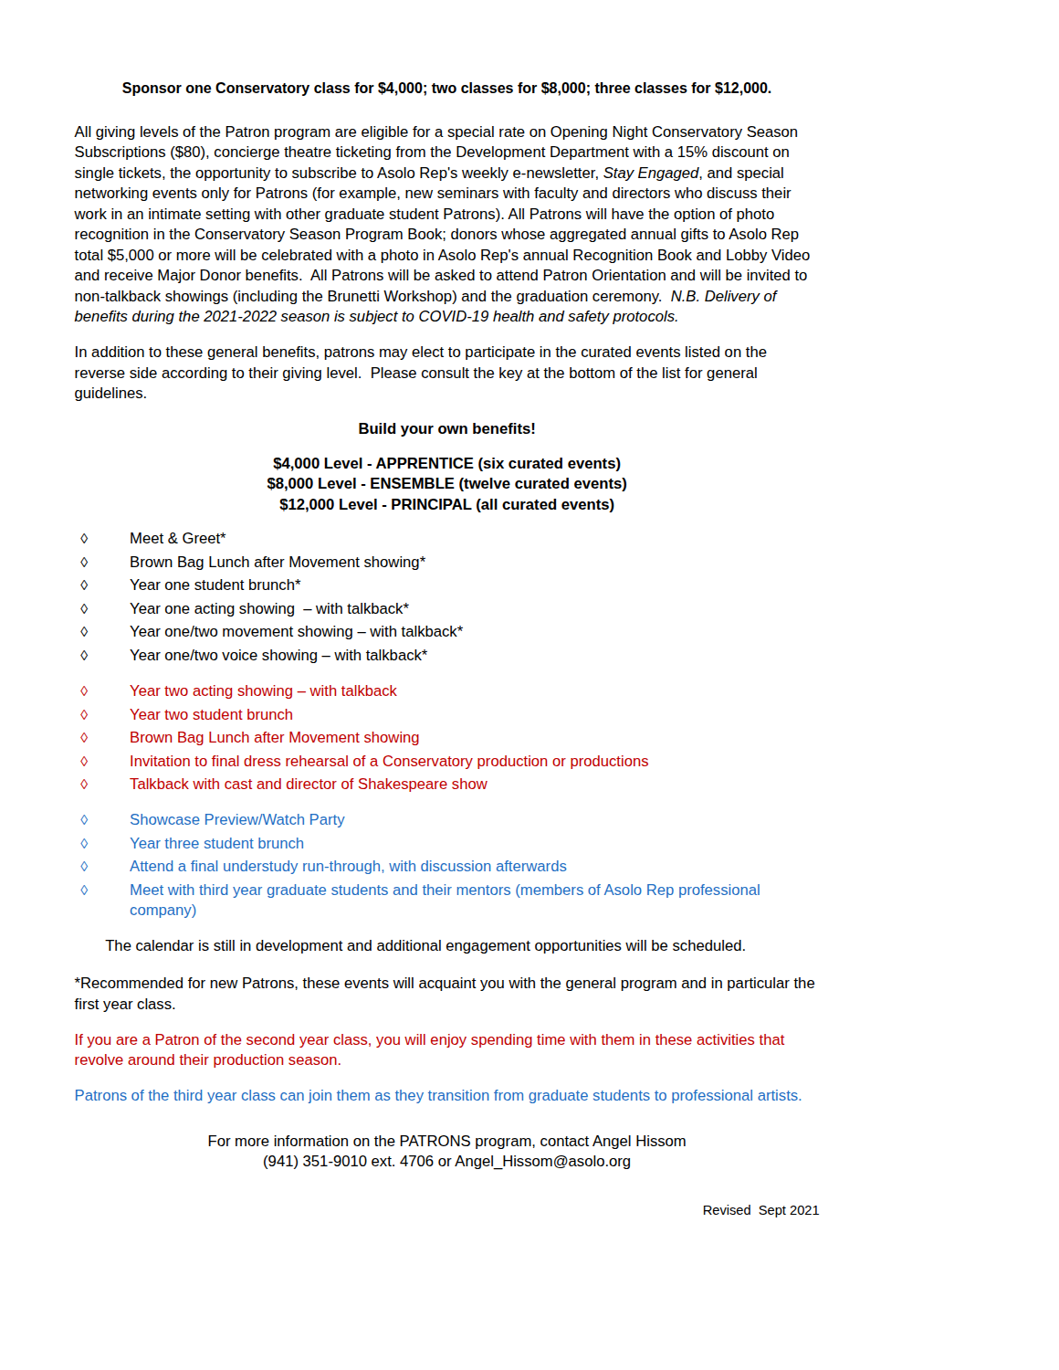Sponsor one Conservatory class for $4,000; two classes for $8,000; three classes for $12,000.
All giving levels of the Patron program are eligible for a special rate on Opening Night Conservatory Season Subscriptions ($80), concierge theatre ticketing from the Development Department with a 15% discount on single tickets, the opportunity to subscribe to Asolo Rep's weekly e-newsletter, Stay Engaged, and special networking events only for Patrons (for example, new seminars with faculty and directors who discuss their work in an intimate setting with other graduate student Patrons). All Patrons will have the option of photo recognition in the Conservatory Season Program Book; donors whose aggregated annual gifts to Asolo Rep total $5,000 or more will be celebrated with a photo in Asolo Rep's annual Recognition Book and Lobby Video and receive Major Donor benefits. All Patrons will be asked to attend Patron Orientation and will be invited to non-talkback showings (including the Brunetti Workshop) and the graduation ceremony. N.B. Delivery of benefits during the 2021-2022 season is subject to COVID-19 health and safety protocols.
In addition to these general benefits, patrons may elect to participate in the curated events listed on the reverse side according to their giving level. Please consult the key at the bottom of the list for general guidelines.
Build your own benefits!
$4,000 Level - APPRENTICE (six curated events)
$8,000 Level - ENSEMBLE (twelve curated events)
$12,000 Level - PRINCIPAL (all curated events)
Meet & Greet*
Brown Bag Lunch after Movement showing*
Year one student brunch*
Year one acting showing – with talkback*
Year one/two movement showing – with talkback*
Year one/two voice showing – with talkback*
Year two acting showing – with talkback
Year two student brunch
Brown Bag Lunch after Movement showing
Invitation to final dress rehearsal of a Conservatory production or productions
Talkback with cast and director of Shakespeare show
Showcase Preview/Watch Party
Year three student brunch
Attend a final understudy run-through, with discussion afterwards
Meet with third year graduate students and their mentors (members of Asolo Rep professional company)
The calendar is still in development and additional engagement opportunities will be scheduled.
*Recommended for new Patrons, these events will acquaint you with the general program and in particular the first year class.
If you are a Patron of the second year class, you will enjoy spending time with them in these activities that revolve around their production season.
Patrons of the third year class can join them as they transition from graduate students to professional artists.
For more information on the PATRONS program, contact Angel Hissom
(941) 351-9010 ext. 4706 or Angel_Hissom@asolo.org
Revised Sept 2021